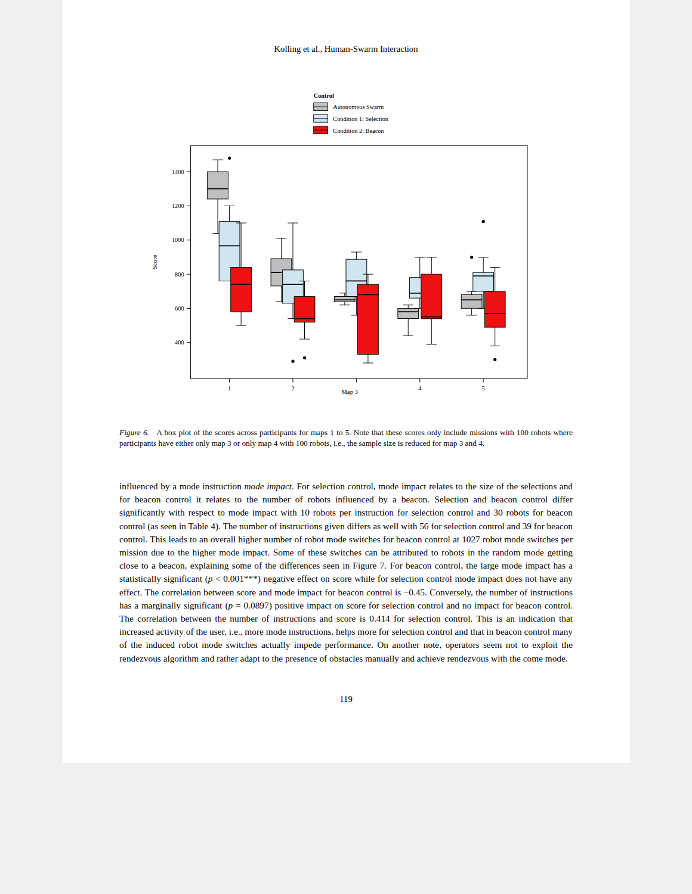Kolling et al., Human-Swarm Interaction
Box plot of scores across participants for maps 1 to 5 Grouped box plots comparing Autonomous Swarm, Condition 1: Selection, and Condition 2: Beacon for maps 1 through 5. Scores range roughly from 250 to 1500. Control Autonomous Swarm Condition 1: Selection Condition 2: Beacon 400 600 800 1000 1200 1400 Score 1 2 3 4 5 Map
Figure 6. A box plot of the scores across participants for maps 1 to 5. Note that these scores only include missions with 100 robots where participants have either only map 3 or only map 4 with 100 robots, i.e., the sample size is reduced for map 3 and 4.
influenced by a mode instruction mode impact. For selection control, mode impact relates to the size of the selections and for beacon control it relates to the number of robots influenced by a beacon. Selection and beacon control differ significantly with respect to mode impact with 10 robots per instruction for selection control and 30 robots for beacon control (as seen in Table 4). The number of instructions given differs as well with 56 for selection control and 39 for beacon control. This leads to an overall higher number of robot mode switches for beacon control at 1027 robot mode switches per mission due to the higher mode impact. Some of these switches can be attributed to robots in the random mode getting close to a beacon, explaining some of the differences seen in Figure 7. For beacon control, the large mode impact has a statistically significant (p < 0.001***) negative effect on score while for selection control mode impact does not have any effect. The correlation between score and mode impact for beacon control is −0.45. Conversely, the number of instructions has a marginally significant (p = 0.0897) positive impact on score for selection control and no impact for beacon control. The correlation between the number of instructions and score is 0.414 for selection control. This is an indication that increased activity of the user, i.e., more mode instructions, helps more for selection control and that in beacon control many of the induced robot mode switches actually impede performance. On another note, operators seem not to exploit the rendezvous algorithm and rather adapt to the presence of obstacles manually and achieve rendezvous with the come mode.
119